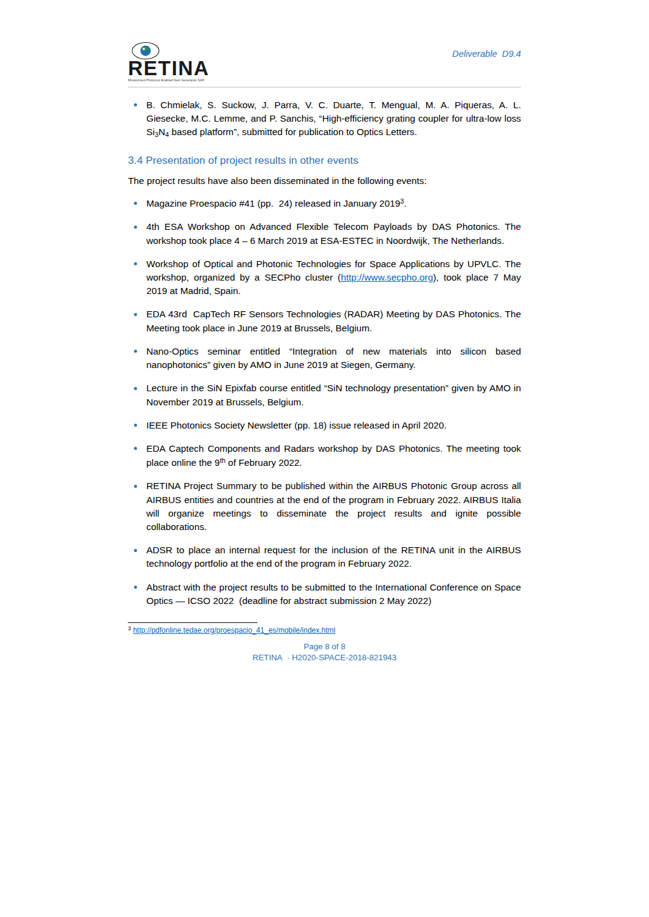RETINA
Miniaturised Photonics Enabled Next Generation SAR
Deliverable D9.4
B. Chmielak, S. Suckow, J. Parra, V. C. Duarte, T. Mengual, M. A. Piqueras, A. L. Giesecke, M.C. Lemme, and P. Sanchis, “High-efficiency grating coupler for ultra-low loss Si3N4 based platform”, submitted for publication to Optics Letters.
3.4 Presentation of project results in other events
The project results have also been disseminated in the following events:
Magazine Proespacio #41 (pp. 24) released in January 20193.
4th ESA Workshop on Advanced Flexible Telecom Payloads by DAS Photonics. The workshop took place 4 – 6 March 2019 at ESA-ESTEC in Noordwijk, The Netherlands.
Workshop of Optical and Photonic Technologies for Space Applications by UPVLC. The workshop, organized by a SECPho cluster (http://www.secpho.org), took place 7 May 2019 at Madrid, Spain.
EDA 43rd CapTech RF Sensors Technologies (RADAR) Meeting by DAS Photonics. The Meeting took place in June 2019 at Brussels, Belgium.
Nano-Optics seminar entitled “Integration of new materials into silicon based nanophotonics” given by AMO in June 2019 at Siegen, Germany.
Lecture in the SiN Epixfab course entitled “SiN technology presentation” given by AMO in November 2019 at Brussels, Belgium.
IEEE Photonics Society Newsletter (pp. 18) issue released in April 2020.
EDA Captech Components and Radars workshop by DAS Photonics. The meeting took place online the 9th of February 2022.
RETINA Project Summary to be published within the AIRBUS Photonic Group across all AIRBUS entities and countries at the end of the program in February 2022. AIRBUS Italia will organize meetings to disseminate the project results and ignite possible collaborations.
ADSR to place an internal request for the inclusion of the RETINA unit in the AIRBUS technology portfolio at the end of the program in February 2022.
Abstract with the project results to be submitted to the International Conference on Space Optics — ICSO 2022 (deadline for abstract submission 2 May 2022)
3 http://pdfonline.tedae.org/proespacio_41_es/mobile/index.html
Page 8 of 8
RETINA · H2020-SPACE-2018-821943